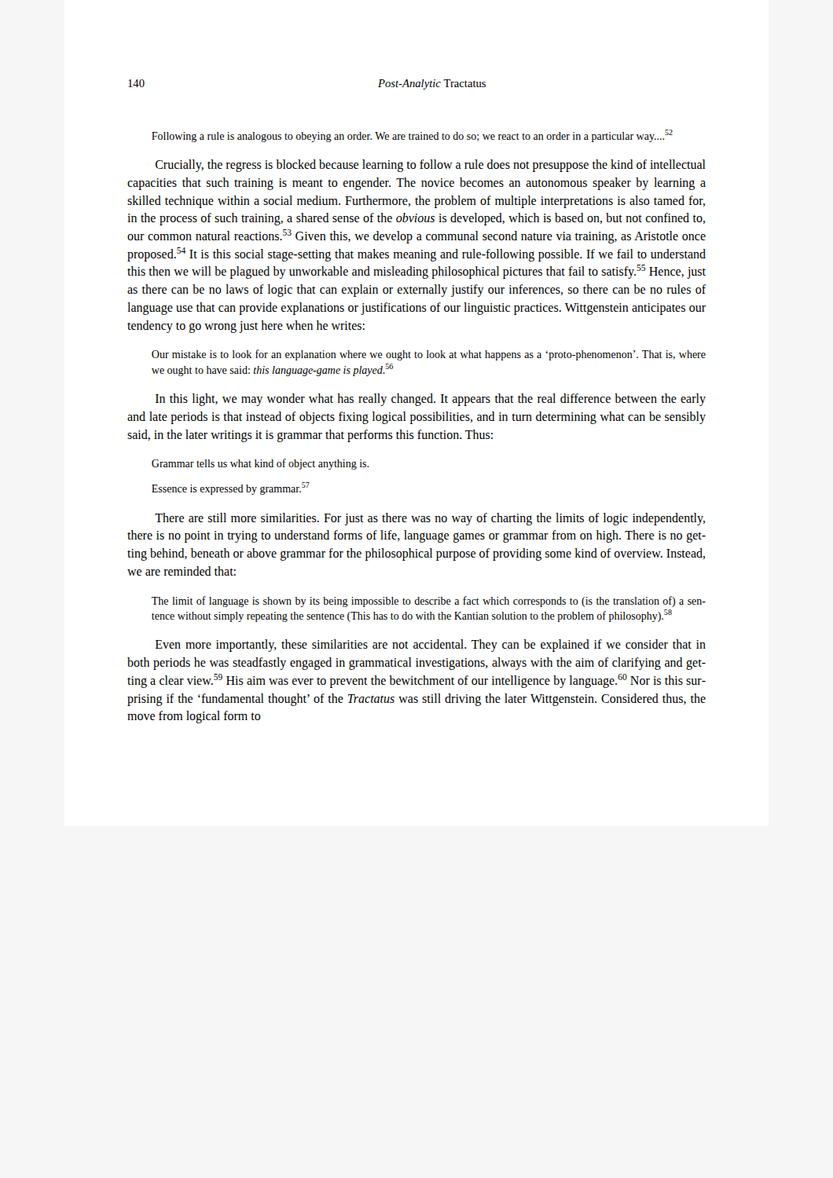140 Post-Analytic Tractatus
Following a rule is analogous to obeying an order. We are trained to do so; we react to an order in a particular way....52
Crucially, the regress is blocked because learning to follow a rule does not presuppose the kind of intellectual capacities that such training is meant to engender. The novice becomes an autonomous speaker by learning a skilled technique within a social medium. Furthermore, the problem of multiple interpretations is also tamed for, in the process of such training, a shared sense of the obvious is developed, which is based on, but not confined to, our common natural reactions.53 Given this, we develop a communal second nature via training, as Aristotle once proposed.54 It is this social stage-setting that makes meaning and rule-following possible. If we fail to understand this then we will be plagued by unworkable and misleading philosophical pictures that fail to satisfy.55 Hence, just as there can be no laws of logic that can explain or externally justify our inferences, so there can be no rules of language use that can provide explanations or justifications of our linguistic practices. Wittgenstein anticipates our tendency to go wrong just here when he writes:
Our mistake is to look for an explanation where we ought to look at what happens as a ‘proto-phenomenon’. That is, where we ought to have said: this language-game is played.56
In this light, we may wonder what has really changed. It appears that the real difference between the early and late periods is that instead of objects fixing logical possibilities, and in turn determining what can be sensibly said, in the later writings it is grammar that performs this function. Thus:
Grammar tells us what kind of object anything is.
Essence is expressed by grammar.57
There are still more similarities. For just as there was no way of charting the limits of logic independently, there is no point in trying to understand forms of life, language games or grammar from on high. There is no getting behind, beneath or above grammar for the philosophical purpose of providing some kind of overview. Instead, we are reminded that:
The limit of language is shown by its being impossible to describe a fact which corresponds to (is the translation of) a sentence without simply repeating the sentence (This has to do with the Kantian solution to the problem of philosophy).58
Even more importantly, these similarities are not accidental. They can be explained if we consider that in both periods he was steadfastly engaged in grammatical investigations, always with the aim of clarifying and getting a clear view.59 His aim was ever to prevent the bewitchment of our intelligence by language.60 Nor is this surprising if the ‘fundamental thought’ of the Tractatus was still driving the later Wittgenstein. Considered thus, the move from logical form to